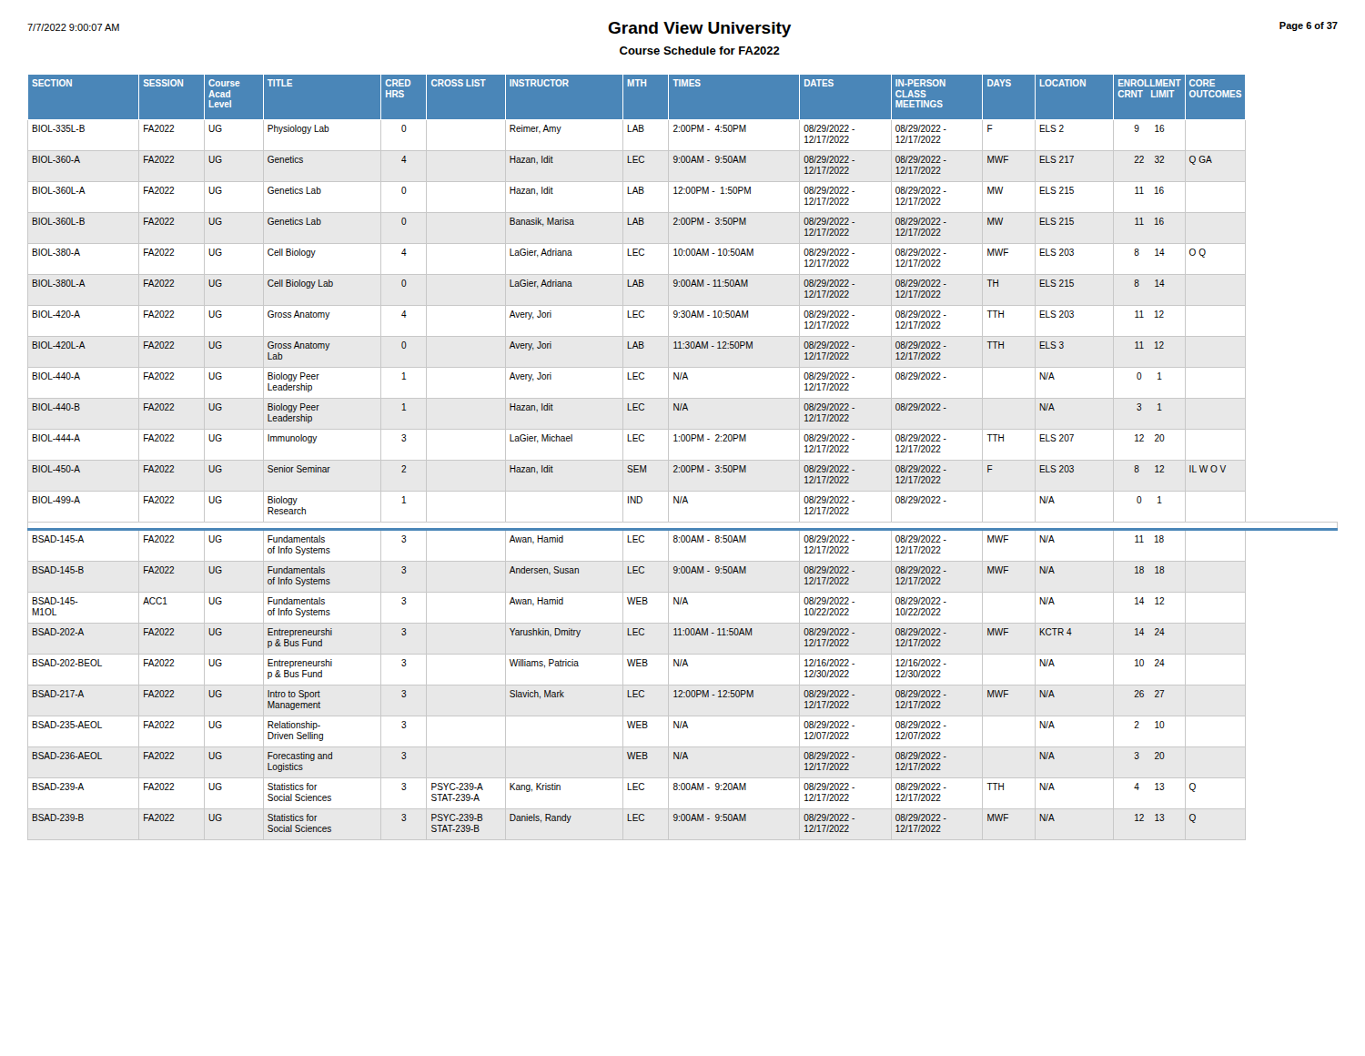7/7/2022 9:00:07 AM
Grand View University
Course Schedule for FA2022
Page 6 of 37
| SECTION | SESSION | Course Acad Level | TITLE | CRED HRS | CROSS LIST | INSTRUCTOR | MTH | TIMES | DATES | IN-PERSON CLASS MEETINGS | DAYS | LOCATION | ENROLLMENT CRNT LIMIT | CORE OUTCOMES |
| --- | --- | --- | --- | --- | --- | --- | --- | --- | --- | --- | --- | --- | --- | --- |
| BIOL-335L-B | FA2022 | UG | Physiology Lab | 0 | | Reimer, Amy | LAB | 2:00PM - 4:50PM | 08/29/2022 - 12/17/2022 | 08/29/2022 - 12/17/2022 | F | ELS 2 | 9 16 | |
| BIOL-360-A | FA2022 | UG | Genetics | 4 | | Hazan, Idit | LEC | 9:00AM - 9:50AM | 08/29/2022 - 12/17/2022 | 08/29/2022 - 12/17/2022 | MWF | ELS 217 | 22 32 | Q GA |
| BIOL-360L-A | FA2022 | UG | Genetics Lab | 0 | | Hazan, Idit | LAB | 12:00PM - 1:50PM | 08/29/2022 - 12/17/2022 | 08/29/2022 - 12/17/2022 | MW | ELS 215 | 11 16 | |
| BIOL-360L-B | FA2022 | UG | Genetics Lab | 0 | | Banasik, Marisa | LAB | 2:00PM - 3:50PM | 08/29/2022 - 12/17/2022 | 08/29/2022 - 12/17/2022 | MW | ELS 215 | 11 16 | |
| BIOL-380-A | FA2022 | UG | Cell Biology | 4 | | LaGier, Adriana | LEC | 10:00AM - 10:50AM | 08/29/2022 - 12/17/2022 | 08/29/2022 - 12/17/2022 | MWF | ELS 203 | 8 14 | O Q |
| BIOL-380L-A | FA2022 | UG | Cell Biology Lab | 0 | | LaGier, Adriana | LAB | 9:00AM - 11:50AM | 08/29/2022 - 12/17/2022 | 08/29/2022 - 12/17/2022 | TH | ELS 215 | 8 14 | |
| BIOL-420-A | FA2022 | UG | Gross Anatomy | 4 | | Avery, Jori | LEC | 9:30AM - 10:50AM | 08/29/2022 - 12/17/2022 | 08/29/2022 - 12/17/2022 | TTH | ELS 203 | 11 12 | |
| BIOL-420L-A | FA2022 | UG | Gross Anatomy Lab | 0 | | Avery, Jori | LAB | 11:30AM - 12:50PM | 08/29/2022 - 12/17/2022 | 08/29/2022 - 12/17/2022 | TTH | ELS 3 | 11 12 | |
| BIOL-440-A | FA2022 | UG | Biology Peer Leadership | 1 | | Avery, Jori | LEC | N/A | 08/29/2022 - 12/17/2022 | 08/29/2022 - | | N/A | 0 1 | |
| BIOL-440-B | FA2022 | UG | Biology Peer Leadership | 1 | | Hazan, Idit | LEC | N/A | 08/29/2022 - 12/17/2022 | 08/29/2022 - | | N/A | 3 1 | |
| BIOL-444-A | FA2022 | UG | Immunology | 3 | | LaGier, Michael | LEC | 1:00PM - 2:20PM | 08/29/2022 - 12/17/2022 | 08/29/2022 - 12/17/2022 | TTH | ELS 207 | 12 20 | |
| BIOL-450-A | FA2022 | UG | Senior Seminar | 2 | | Hazan, Idit | SEM | 2:00PM - 3:50PM | 08/29/2022 - 12/17/2022 | 08/29/2022 - 12/17/2022 | F | ELS 203 | 8 12 | IL W O V |
| BIOL-499-A | FA2022 | UG | Biology Research | 1 | | | IND | N/A | 08/29/2022 - 12/17/2022 | 08/29/2022 - | | N/A | 0 1 | |
| BSAD-145-A | FA2022 | UG | Fundamentals of Info Systems | 3 | | Awan, Hamid | LEC | 8:00AM - 8:50AM | 08/29/2022 - 12/17/2022 | 08/29/2022 - 12/17/2022 | MWF | N/A | 11 18 | |
| BSAD-145-B | FA2022 | UG | Fundamentals of Info Systems | 3 | | Andersen, Susan | LEC | 9:00AM - 9:50AM | 08/29/2022 - 12/17/2022 | 08/29/2022 - 12/17/2022 | MWF | N/A | 18 18 | |
| BSAD-145- M1OL | ACC1 | UG | Fundamentals of Info Systems | 3 | | Awan, Hamid | WEB | N/A | 08/29/2022 - 10/22/2022 | 08/29/2022 - 10/22/2022 | | N/A | 14 12 | |
| BSAD-202-A | FA2022 | UG | Entrepreneurshi p & Bus Fund | 3 | | Yarushkin, Dmitry | LEC | 11:00AM - 11:50AM | 08/29/2022 - 12/17/2022 | 08/29/2022 - 12/17/2022 | MWF | KCTR 4 | 14 24 | |
| BSAD-202-BEOL | FA2022 | UG | Entrepreneurshi p & Bus Fund | 3 | | Williams, Patricia | WEB | N/A | 12/16/2022 - 12/30/2022 | 12/16/2022 - 12/30/2022 | | N/A | 10 24 | |
| BSAD-217-A | FA2022 | UG | Intro to Sport Management | 3 | | Slavich, Mark | LEC | 12:00PM - 12:50PM | 08/29/2022 - 12/17/2022 | 08/29/2022 - 12/17/2022 | MWF | N/A | 26 27 | |
| BSAD-235-AEOL | FA2022 | UG | Relationship- Driven Selling | 3 | | | WEB | N/A | 08/29/2022 - 12/07/2022 | 08/29/2022 - 12/07/2022 | | N/A | 2 10 | |
| BSAD-236-AEOL | FA2022 | UG | Forecasting and Logistics | 3 | | | WEB | N/A | 08/29/2022 - 12/17/2022 | 08/29/2022 - 12/17/2022 | | N/A | 3 20 | |
| BSAD-239-A | FA2022 | UG | Statistics for Social Sciences | 3 | PSYC-239-A STAT-239-A | Kang, Kristin | LEC | 8:00AM - 9:20AM | 08/29/2022 - 12/17/2022 | 08/29/2022 - 12/17/2022 | TTH | N/A | 4 13 | Q |
| BSAD-239-B | FA2022 | UG | Statistics for Social Sciences | 3 | PSYC-239-B STAT-239-B | Daniels, Randy | LEC | 9:00AM - 9:50AM | 08/29/2022 - 12/17/2022 | 08/29/2022 - 12/17/2022 | MWF | N/A | 12 13 | Q |